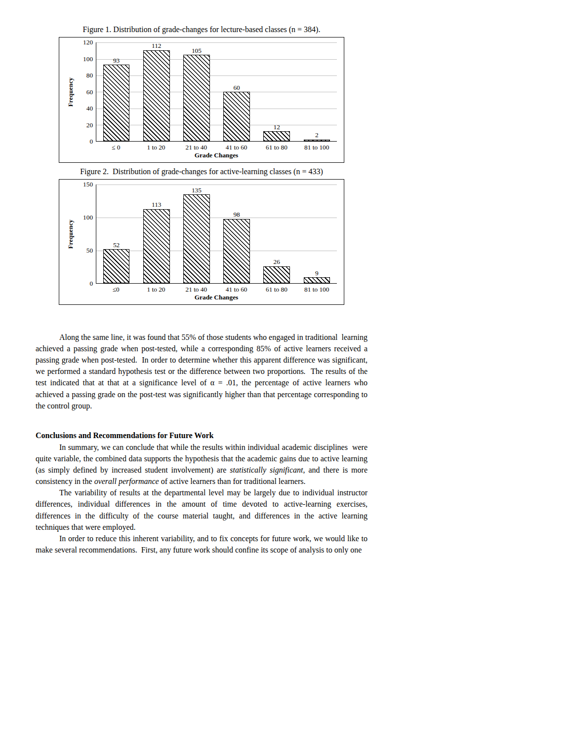Figure 1. Distribution of grade-changes for lecture-based classes (n = 384).
Frequency
120 100 80 60 40 20 0
93
112
105
60
12
2
≤ 0 1 to 20 21 to 40 41 to 60 61 to 80 81 to 100
Grade Changes
Figure 2. Distribution of grade-changes for active-learning classes (n = 433)
Frequency
150 100 50 0
52
113
135
98
26
9
≤0 1 to 20 21 to 40 41 to 60 61 to 80 81 to 100
Grade Changes
Along the same line, it was found that 55% of those students who engaged in traditional learning achieved a passing grade when post-tested, while a corresponding 85% of active learners received a passing grade when post-tested. In order to determine whether this apparent difference was significant, we performed a standard hypothesis test or the difference between two proportions. The results of the test indicated that at that at a significance level of α = .01, the percentage of active learners who achieved a passing grade on the post-test was significantly higher than that percentage corresponding to the control group.
Conclusions and Recommendations for Future Work
In summary, we can conclude that while the results within individual academic disciplines were quite variable, the combined data supports the hypothesis that the academic gains due to active learning (as simply defined by increased student involvement) are statistically significant, and there is more consistency in the overall performance of active learners than for traditional learners.
The variability of results at the departmental level may be largely due to individual instructor differences, individual differences in the amount of time devoted to active-learning exercises, differences in the difficulty of the course material taught, and differences in the active learning techniques that were employed.
In order to reduce this inherent variability, and to fix concepts for future work, we would like to make several recommendations. First, any future work should confine its scope of analysis to only one